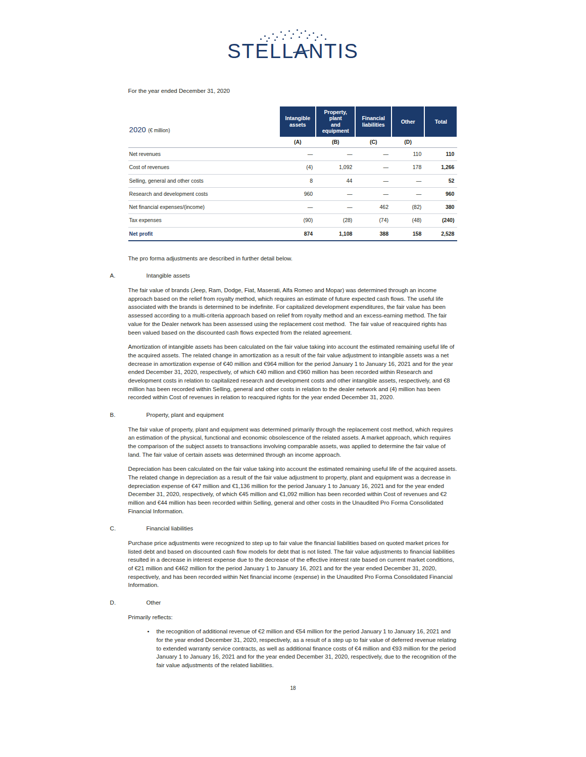STELLANTIS
For the year ended December 31, 2020
| 2020 (€ million) | Intangible assets | Property, plant and equipment | Financial liabilities | Other | Total |
| --- | --- | --- | --- | --- | --- |
| | (A) | (B) | (C) | (D) | |
| Net revenues | — | — | — | 110 | 110 |
| Cost of revenues | (4) | 1,092 | — | 178 | 1,266 |
| Selling, general and other costs | 8 | 44 | — | — | 52 |
| Research and development costs | 960 | — | — | — | 960 |
| Net financial expenses/(income) | — | — | 462 | (82) | 380 |
| Tax expenses | (90) | (28) | (74) | (48) | (240) |
| Net profit | 874 | 1,108 | 388 | 158 | 2,528 |
The pro forma adjustments are described in further detail below.
A. Intangible assets
The fair value of brands (Jeep, Ram, Dodge, Fiat, Maserati, Alfa Romeo and Mopar) was determined through an income approach based on the relief from royalty method, which requires an estimate of future expected cash flows. The useful life associated with the brands is determined to be indefinite. For capitalized development expenditures, the fair value has been assessed according to a multi-criteria approach based on relief from royalty method and an excess-earning method. The fair value for the Dealer network has been assessed using the replacement cost method. The fair value of reacquired rights has been valued based on the discounted cash flows expected from the related agreement.
Amortization of intangible assets has been calculated on the fair value taking into account the estimated remaining useful life of the acquired assets. The related change in amortization as a result of the fair value adjustment to intangible assets was a net decrease in amortization expense of €40 million and €964 million for the period January 1 to January 16, 2021 and for the year ended December 31, 2020, respectively, of which €40 million and €960 million has been recorded within Research and development costs in relation to capitalized research and development costs and other intangible assets, respectively, and €8 million has been recorded within Selling, general and other costs in relation to the dealer network and (4) million has been recorded within Cost of revenues in relation to reacquired rights for the year ended December 31, 2020.
B. Property, plant and equipment
The fair value of property, plant and equipment was determined primarily through the replacement cost method, which requires an estimation of the physical, functional and economic obsolescence of the related assets. A market approach, which requires the comparison of the subject assets to transactions involving comparable assets, was applied to determine the fair value of land. The fair value of certain assets was determined through an income approach.
Depreciation has been calculated on the fair value taking into account the estimated remaining useful life of the acquired assets. The related change in depreciation as a result of the fair value adjustment to property, plant and equipment was a decrease in depreciation expense of €47 million and €1,136 million for the period January 1 to January 16, 2021 and for the year ended December 31, 2020, respectively, of which €45 million and €1,092 million has been recorded within Cost of revenues and €2 million and €44 million has been recorded within Selling, general and other costs in the Unaudited Pro Forma Consolidated Financial Information.
C. Financial liabilities
Purchase price adjustments were recognized to step up to fair value the financial liabilities based on quoted market prices for listed debt and based on discounted cash flow models for debt that is not listed. The fair value adjustments to financial liabilities resulted in a decrease in interest expense due to the decrease of the effective interest rate based on current market conditions, of €21 million and €462 million for the period January 1 to January 16, 2021 and for the year ended December 31, 2020, respectively, and has been recorded within Net financial income (expense) in the Unaudited Pro Forma Consolidated Financial Information.
D. Other
Primarily reflects:
the recognition of additional revenue of €2 million and €54 million for the period January 1 to January 16, 2021 and for the year ended December 31, 2020, respectively, as a result of a step up to fair value of deferred revenue relating to extended warranty service contracts, as well as additional finance costs of €4 million and €93 million for the period January 1 to January 16, 2021 and for the year ended December 31, 2020, respectively, due to the recognition of the fair value adjustments of the related liabilities.
18